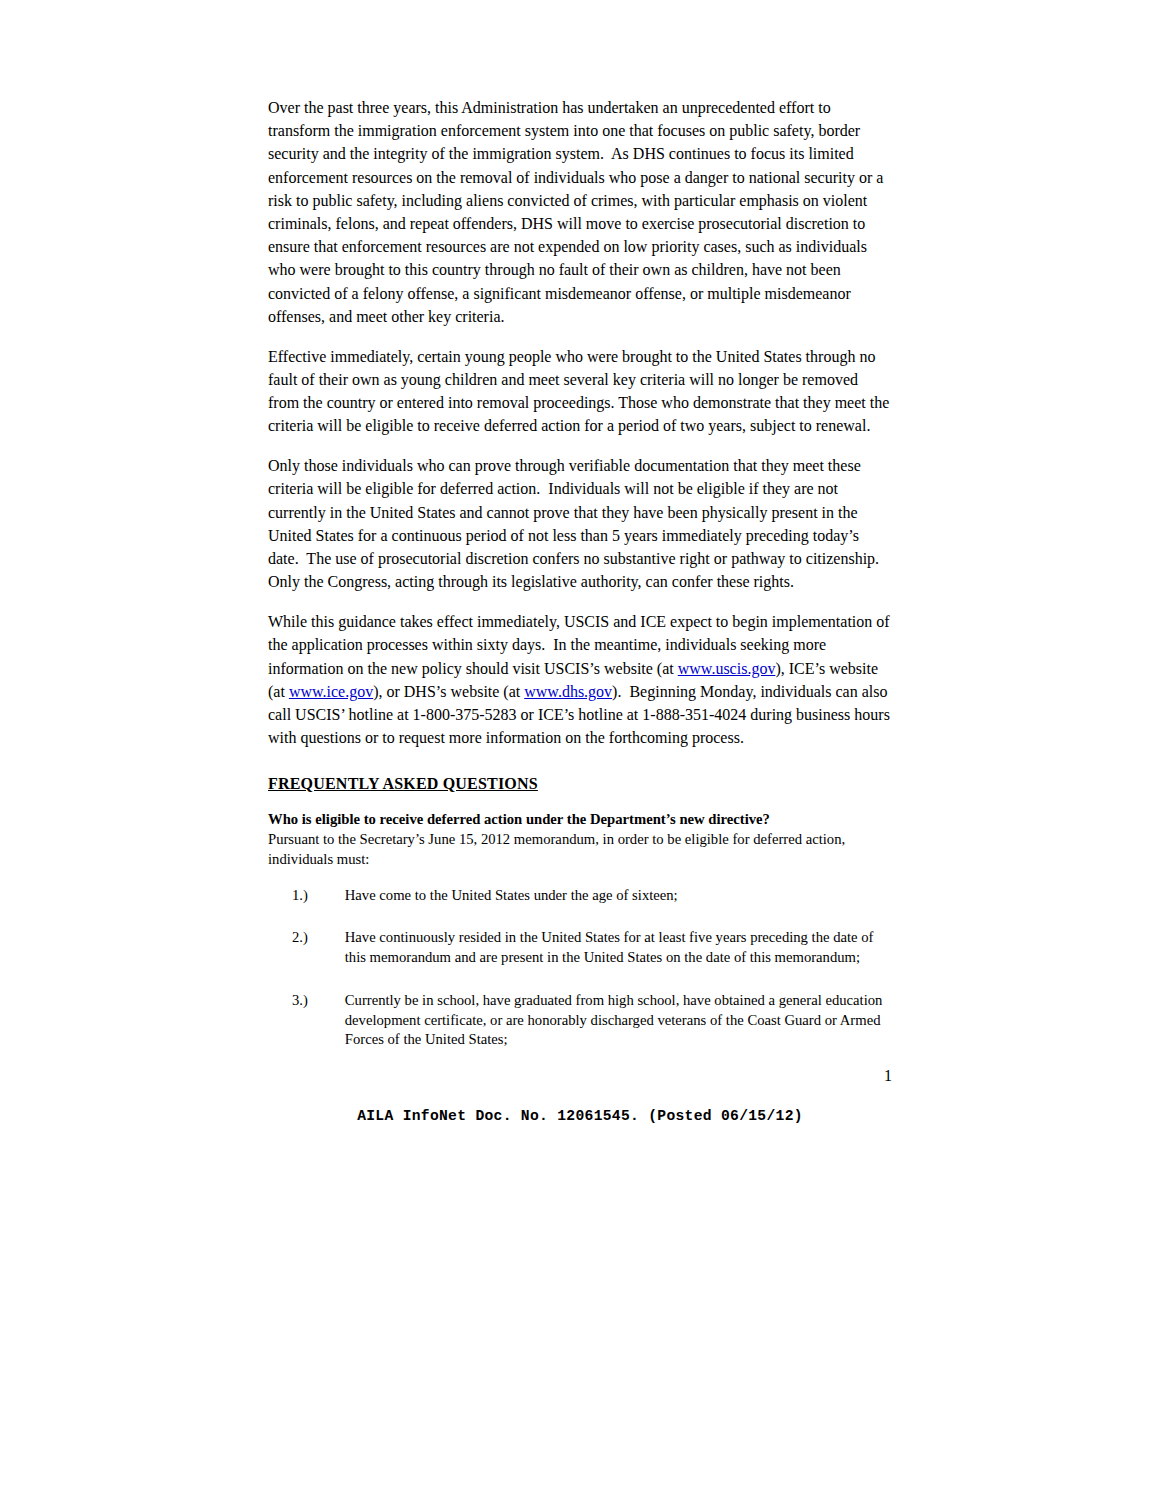Over the past three years, this Administration has undertaken an unprecedented effort to transform the immigration enforcement system into one that focuses on public safety, border security and the integrity of the immigration system. As DHS continues to focus its limited enforcement resources on the removal of individuals who pose a danger to national security or a risk to public safety, including aliens convicted of crimes, with particular emphasis on violent criminals, felons, and repeat offenders, DHS will move to exercise prosecutorial discretion to ensure that enforcement resources are not expended on low priority cases, such as individuals who were brought to this country through no fault of their own as children, have not been convicted of a felony offense, a significant misdemeanor offense, or multiple misdemeanor offenses, and meet other key criteria.
Effective immediately, certain young people who were brought to the United States through no fault of their own as young children and meet several key criteria will no longer be removed from the country or entered into removal proceedings. Those who demonstrate that they meet the criteria will be eligible to receive deferred action for a period of two years, subject to renewal.
Only those individuals who can prove through verifiable documentation that they meet these criteria will be eligible for deferred action. Individuals will not be eligible if they are not currently in the United States and cannot prove that they have been physically present in the United States for a continuous period of not less than 5 years immediately preceding today’s date. The use of prosecutorial discretion confers no substantive right or pathway to citizenship. Only the Congress, acting through its legislative authority, can confer these rights.
While this guidance takes effect immediately, USCIS and ICE expect to begin implementation of the application processes within sixty days. In the meantime, individuals seeking more information on the new policy should visit USCIS’s website (at www.uscis.gov), ICE’s website (at www.ice.gov), or DHS’s website (at www.dhs.gov). Beginning Monday, individuals can also call USCIS’ hotline at 1-800-375-5283 or ICE’s hotline at 1-888-351-4024 during business hours with questions or to request more information on the forthcoming process.
FREQUENTLY ASKED QUESTIONS
Who is eligible to receive deferred action under the Department’s new directive?
Pursuant to the Secretary’s June 15, 2012 memorandum, in order to be eligible for deferred action, individuals must:
Have come to the United States under the age of sixteen;
Have continuously resided in the United States for at least five years preceding the date of this memorandum and are present in the United States on the date of this memorandum;
Currently be in school, have graduated from high school, have obtained a general education development certificate, or are honorably discharged veterans of the Coast Guard or Armed Forces of the United States;
1
AILA InfoNet Doc. No. 12061545. (Posted 06/15/12)